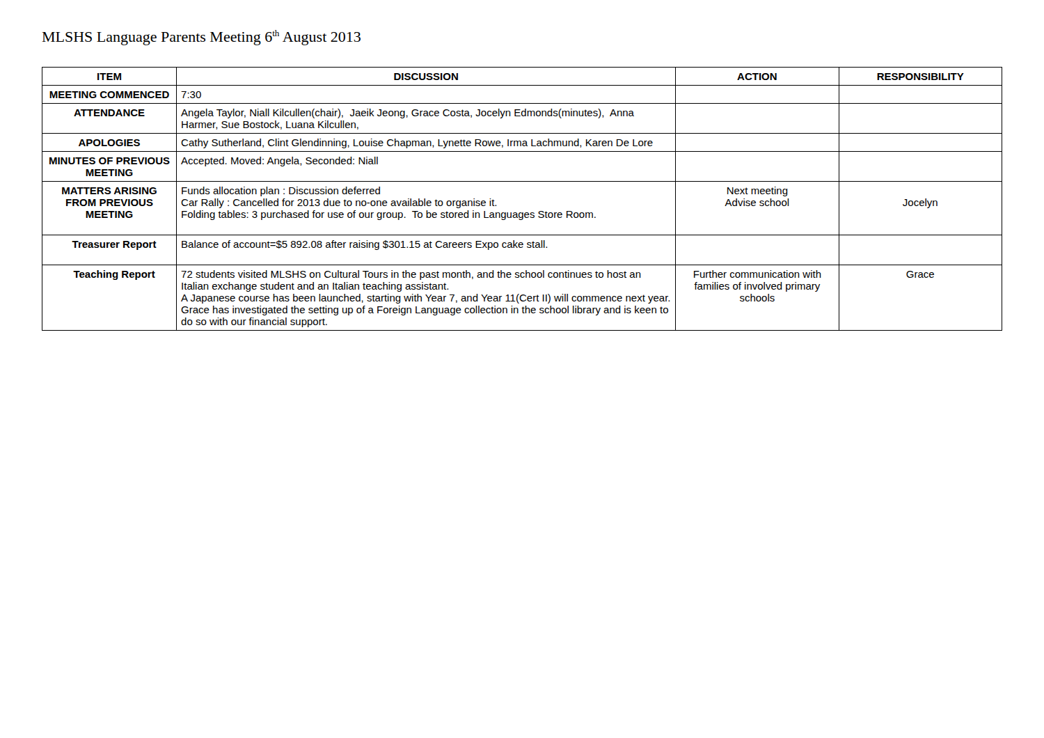MLSHS Language Parents Meeting 6th August 2013
| ITEM | DISCUSSION | ACTION | RESPONSIBILITY |
| --- | --- | --- | --- |
| MEETING COMMENCED | 7:30 | | |
| ATTENDANCE | Angela Taylor, Niall Kilcullen(chair), Jaeik Jeong, Grace Costa, Jocelyn Edmonds(minutes), Anna Harmer, Sue Bostock, Luana Kilcullen, | | |
| APOLOGIES | Cathy Sutherland, Clint Glendinning, Louise Chapman, Lynette Rowe, Irma Lachmund, Karen De Lore | | |
| MINUTES OF PREVIOUS MEETING | Accepted. Moved: Angela, Seconded: Niall | | |
| MATTERS ARISING FROM PREVIOUS MEETING | Funds allocation plan : Discussion deferred Car Rally : Cancelled for 2013 due to no-one available to organise it. Folding tables: 3 purchased for use of our group. To be stored in Languages Store Room. | Next meeting Advise school | Jocelyn |
| Treasurer Report | Balance of account=$5 892.08 after raising $301.15 at Careers Expo cake stall. | | |
| Teaching Report | 72 students visited MLSHS on Cultural Tours in the past month, and the school continues to host an Italian exchange student and an Italian teaching assistant. A Japanese course has been launched, starting with Year 7, and Year 11(Cert II) will commence next year. Grace has investigated the setting up of a Foreign Language collection in the school library and is keen to do so with our financial support. | Further communication with families of involved primary schools | Grace |